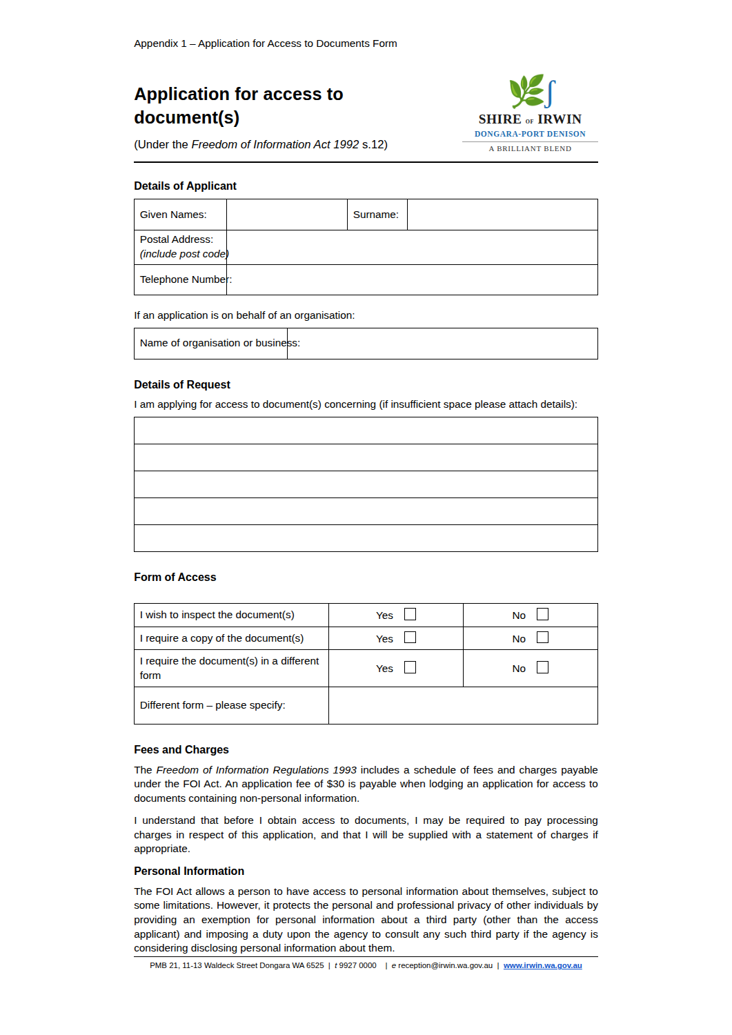Appendix 1 – Application for Access to Documents Form
Application for access to document(s)
(Under the Freedom of Information Act 1992 s.12)
🌿ʃ
SHIRE of IRWIN
DONGARA-PORT DENISON
A BRILLIANT BLEND
Details of Applicant
| Given Names: | | Surname: | |
| Postal Address: (include post code) | |
| Telephone Number: | |
If an application is on behalf of an organisation:
| Name of organisation or business: | |
Details of Request
I am applying for access to document(s) concerning (if insufficient space please attach details):
Form of Access
| I wish to inspect the document(s) | Yes | No |
| I require a copy of the document(s) | Yes | No |
| I require the document(s) in a different form | Yes | No |
| Different form – please specify: | |
Fees and Charges
The Freedom of Information Regulations 1993 includes a schedule of fees and charges payable under the FOI Act. An application fee of $30 is payable when lodging an application for access to documents containing non-personal information.
I understand that before I obtain access to documents, I may be required to pay processing charges in respect of this application, and that I will be supplied with a statement of charges if appropriate.
Personal Information
The FOI Act allows a person to have access to personal information about themselves, subject to some limitations. However, it protects the personal and professional privacy of other individuals by providing an exemption for personal information about a third party (other than the access applicant) and imposing a duty upon the agency to consult any such third party if the agency is considering disclosing personal information about them.
PMB 21, 11-13 Waldeck Street Dongara WA 6525 | t 9927 0000 | e reception@irwin.wa.gov.au | www.irwin.wa.gov.au